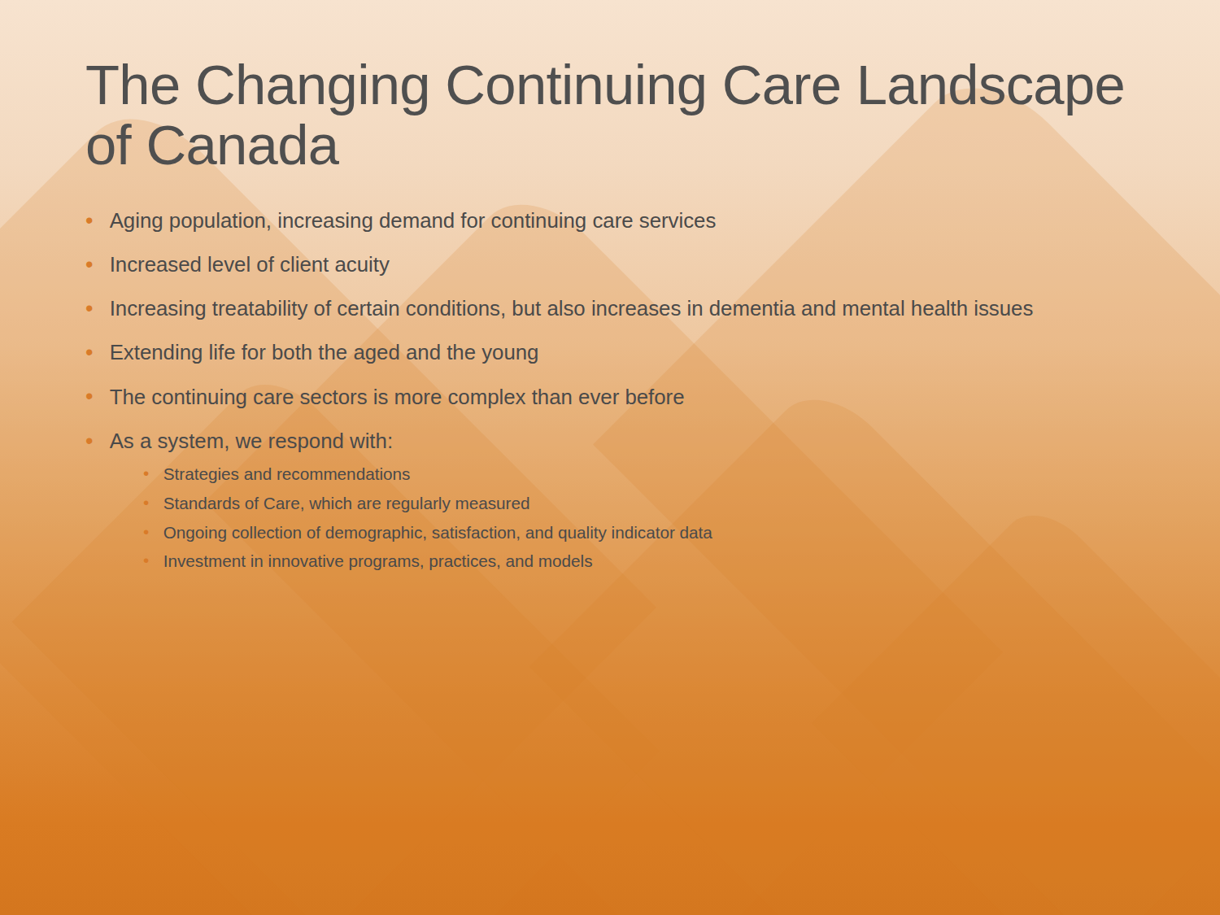The Changing Continuing Care Landscape of Canada
Aging population, increasing demand for continuing care services
Increased level of client acuity
Increasing treatability of certain conditions, but also increases in dementia and mental health issues
Extending life for both the aged and the young
The continuing care sectors is more complex than ever before
As a system, we respond with:
Strategies and recommendations
Standards of Care, which are regularly measured
Ongoing collection of demographic, satisfaction, and quality indicator data
Investment in innovative programs, practices, and models